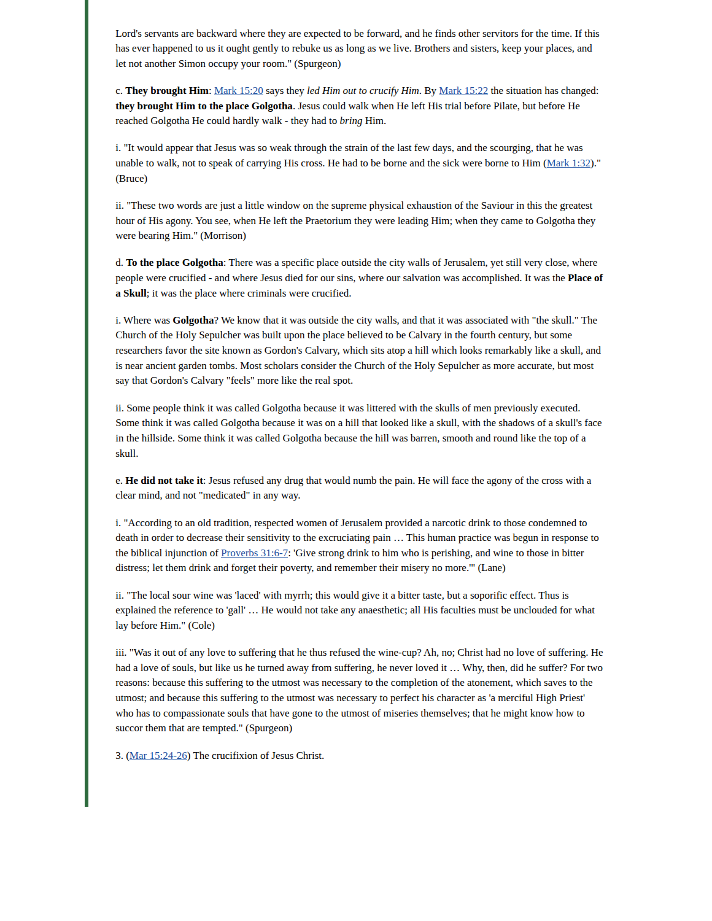Lord's servants are backward where they are expected to be forward, and he finds other servitors for the time. If this has ever happened to us it ought gently to rebuke us as long as we live. Brothers and sisters, keep your places, and let not another Simon occupy your room." (Spurgeon)
c. They brought Him: Mark 15:20 says they led Him out to crucify Him. By Mark 15:22 the situation has changed: they brought Him to the place Golgotha. Jesus could walk when He left His trial before Pilate, but before He reached Golgotha He could hardly walk - they had to bring Him.
i. "It would appear that Jesus was so weak through the strain of the last few days, and the scourging, that he was unable to walk, not to speak of carrying His cross. He had to be borne and the sick were borne to Him (Mark 1:32)." (Bruce)
ii. "These two words are just a little window on the supreme physical exhaustion of the Saviour in this the greatest hour of His agony. You see, when He left the Praetorium they were leading Him; when they came to Golgotha they were bearing Him." (Morrison)
d. To the place Golgotha: There was a specific place outside the city walls of Jerusalem, yet still very close, where people were crucified - and where Jesus died for our sins, where our salvation was accomplished. It was the Place of a Skull; it was the place where criminals were crucified.
i. Where was Golgotha? We know that it was outside the city walls, and that it was associated with "the skull." The Church of the Holy Sepulcher was built upon the place believed to be Calvary in the fourth century, but some researchers favor the site known as Gordon's Calvary, which sits atop a hill which looks remarkably like a skull, and is near ancient garden tombs. Most scholars consider the Church of the Holy Sepulcher as more accurate, but most say that Gordon's Calvary "feels" more like the real spot.
ii. Some people think it was called Golgotha because it was littered with the skulls of men previously executed. Some think it was called Golgotha because it was on a hill that looked like a skull, with the shadows of a skull's face in the hillside. Some think it was called Golgotha because the hill was barren, smooth and round like the top of a skull.
e. He did not take it: Jesus refused any drug that would numb the pain. He will face the agony of the cross with a clear mind, and not "medicated" in any way.
i. "According to an old tradition, respected women of Jerusalem provided a narcotic drink to those condemned to death in order to decrease their sensitivity to the excruciating pain … This human practice was begun in response to the biblical injunction of Proverbs 31:6-7: 'Give strong drink to him who is perishing, and wine to those in bitter distress; let them drink and forget their poverty, and remember their misery no more.'" (Lane)
ii. "The local sour wine was 'laced' with myrrh; this would give it a bitter taste, but a soporific effect. Thus is explained the reference to 'gall' … He would not take any anaesthetic; all His faculties must be unclouded for what lay before Him." (Cole)
iii. "Was it out of any love to suffering that he thus refused the wine-cup? Ah, no; Christ had no love of suffering. He had a love of souls, but like us he turned away from suffering, he never loved it … Why, then, did he suffer? For two reasons: because this suffering to the utmost was necessary to the completion of the atonement, which saves to the utmost; and because this suffering to the utmost was necessary to perfect his character as 'a merciful High Priest' who has to compassionate souls that have gone to the utmost of miseries themselves; that he might know how to succor them that are tempted." (Spurgeon)
3. (Mar 15:24-26) The crucifixion of Jesus Christ.